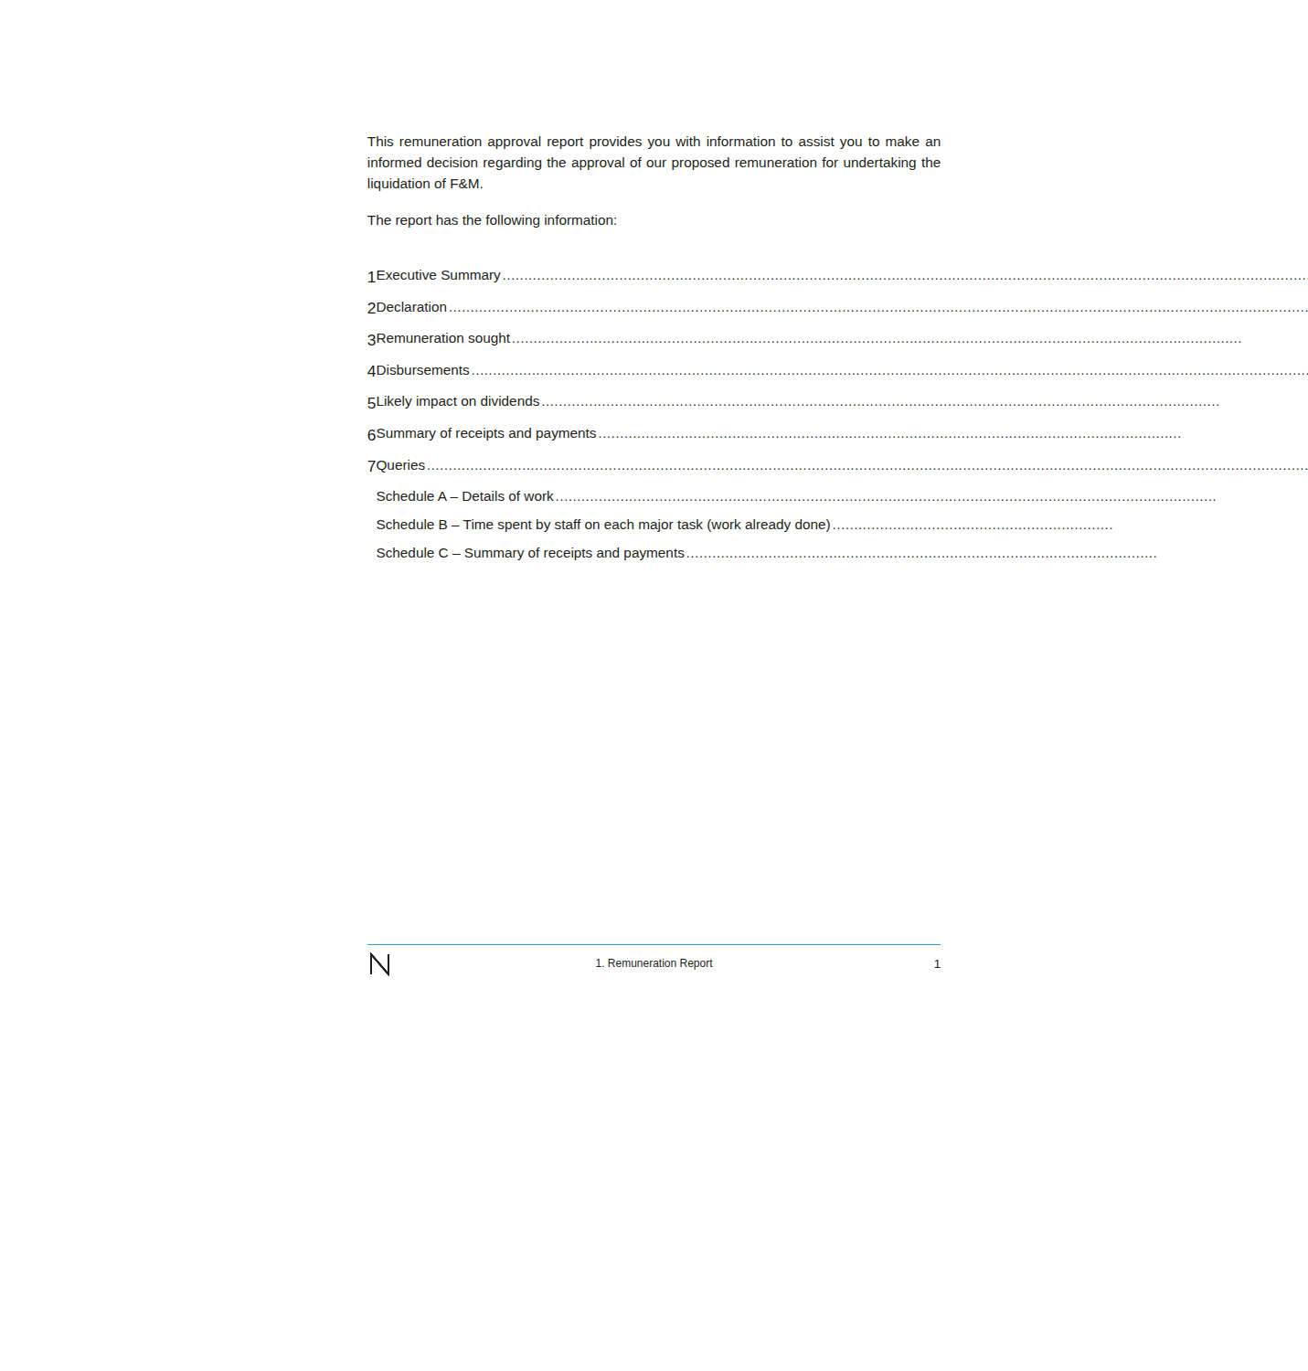This remuneration approval report provides you with information to assist you to make an informed decision regarding the approval of our proposed remuneration for undertaking the liquidation of F&M.
The report has the following information:
| 1 | Executive Summary ................................................................................................................................................................................................. | 2 |
| 2 | Declaration ............................................................................................................................................................................................................... | 2 |
| 3 | Remuneration sought ......................................................................................................................................................................... | 2 |
| 4 | Disbursements ..................................................................................................................................................................................................... | 2 |
| 5 | Likely impact on dividends ............................................................................................................................................................. | 3 |
| 6 | Summary of receipts and payments ....................................................................................................................................... | 3 |
| 7 | Queries ....................................................................................................................................................................................................................... | 3 |
| | Schedule A – Details of work ......................................................................................................................................................... | 4 |
| | Schedule B – Time spent by staff on each major task (work already done) ................................................................. | 8 |
| | Schedule C – Summary of receipts and payments ............................................................................................................. | 9 |
1. Remuneration Report
1